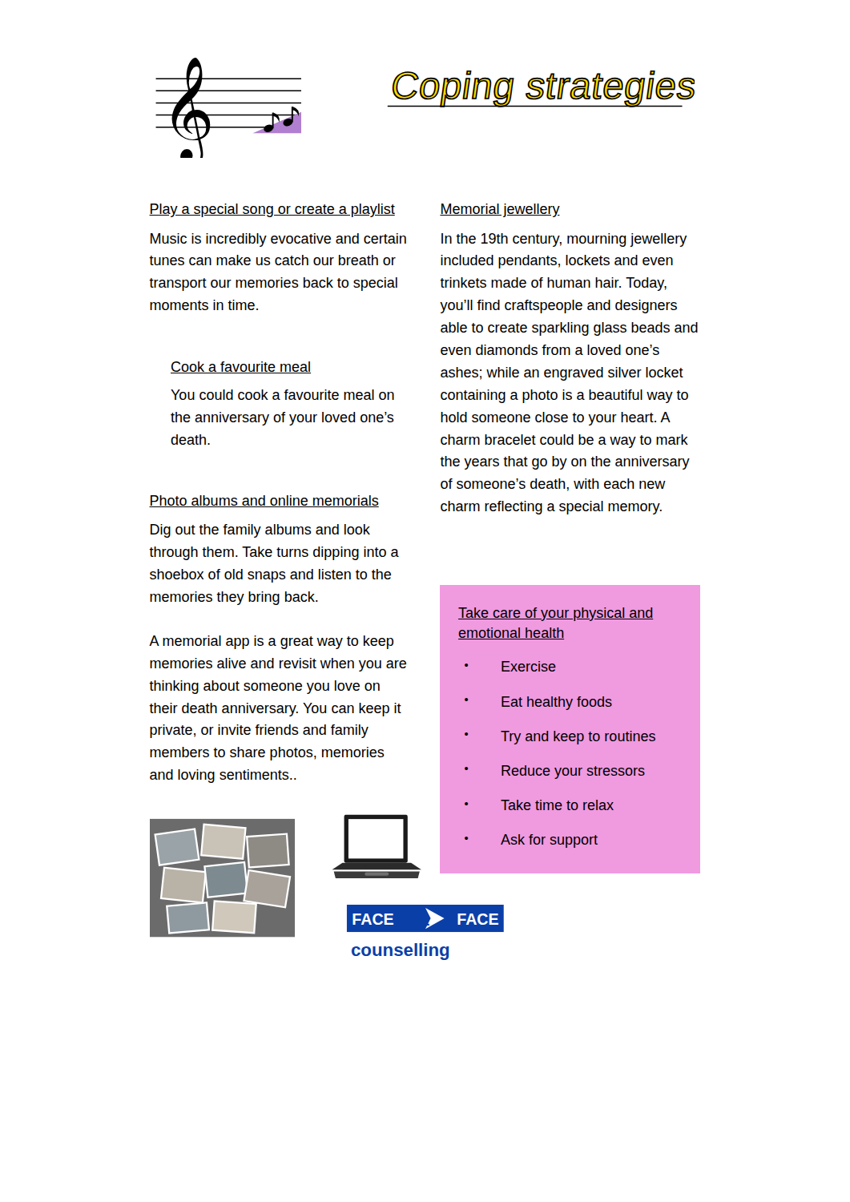Treble clef and stave 𝄞
Coping strategies Coping strategies
Play a special song or create a playlist
Music is incredibly evocative and certain tunes can make us catch our breath or transport our memories back to special moments in time.
Cook a favourite meal
You could cook a favourite meal on the anniversary of your loved one’s death.
Photo albums and online memorials
Dig out the family albums and look through them. Take turns dipping into a shoebox of old snaps and listen to the memories they bring back.
A memorial app is a great way to keep memo­ries alive and revisit when you are thinking about someone you love on their death anniversary. You can keep it private, or invite friends and family members to share photos, memories and loving sentiments..
Pile of old photographs Laptop computer
Memorial jewellery
In the 19th century, mourning jewellery included pendants, lockets and even trinkets made of human hair. Today, you’ll find craftspeople and designers able to create sparkling glass beads and even diamonds from a loved one’s ashes; while an engraved silver locket containing a photo is a beautiful way to hold someone close to your heart. A charm bracelet could be a way to mark the years that go by on the anniversary of someone’s death, with each new charm reflecting a special memory.
Take care of your physical and emotional health
Exercise
Eat healthy foods
Try and keep to routines
Reduce your stressors
Take time to relax
Ask for support
Face 2 Face counselling FACE FACE 2 counselling